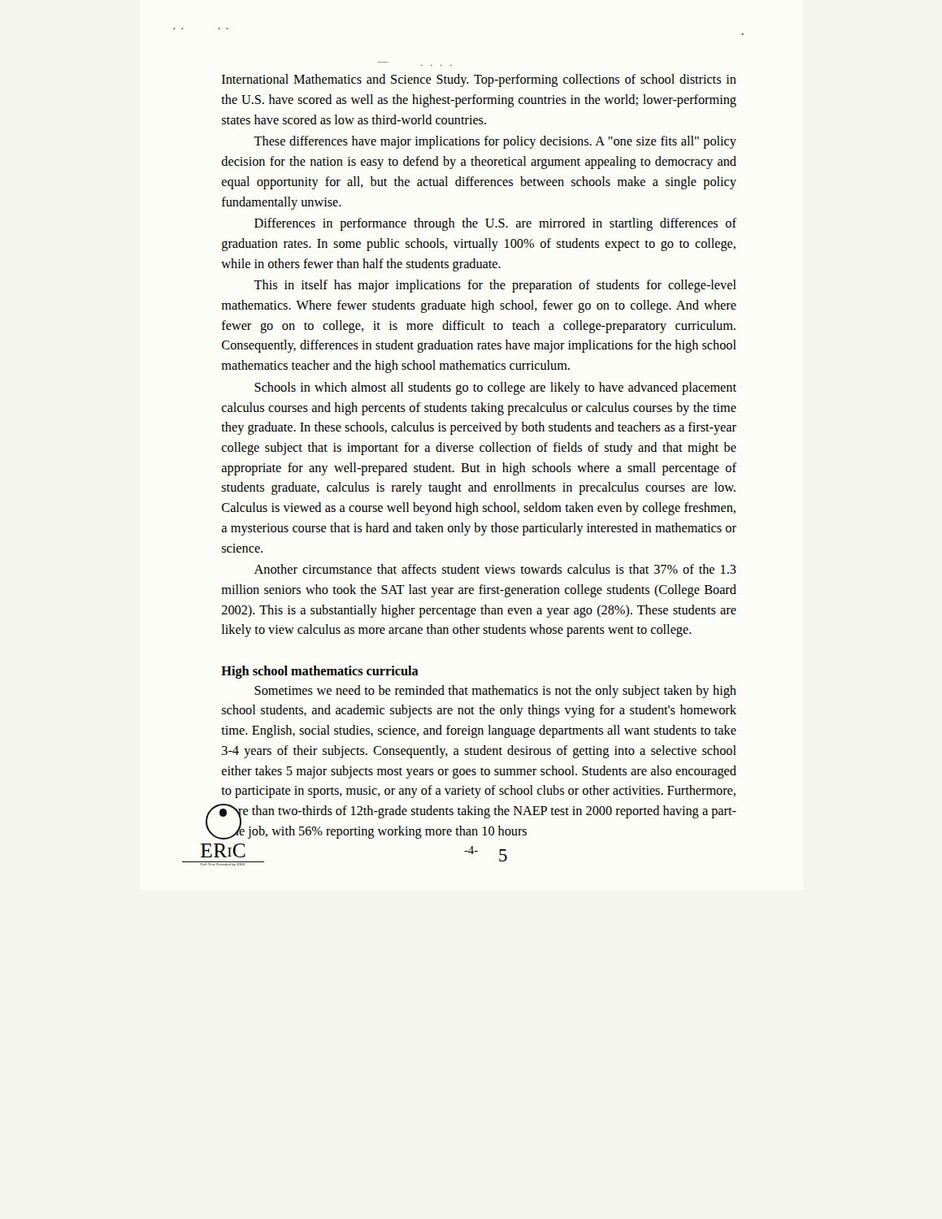·· ··
.
—
. . . .
International Mathematics and Science Study. Top-performing collections of school districts in the U.S. have scored as well as the highest-performing countries in the world; lower-performing states have scored as low as third-world countries.
These differences have major implications for policy decisions. A "one size fits all" policy decision for the nation is easy to defend by a theoretical argument appealing to democracy and equal opportunity for all, but the actual differences between schools make a single policy fundamentally unwise.
Differences in performance through the U.S. are mirrored in startling differences of graduation rates. In some public schools, virtually 100% of students expect to go to college, while in others fewer than half the students graduate.
This in itself has major implications for the preparation of students for college-level mathematics. Where fewer students graduate high school, fewer go on to college. And where fewer go on to college, it is more difficult to teach a college-preparatory curriculum. Consequently, differences in student graduation rates have major implications for the high school mathematics teacher and the high school mathematics curriculum.
Schools in which almost all students go to college are likely to have advanced placement calculus courses and high percents of students taking precalculus or calculus courses by the time they graduate. In these schools, calculus is perceived by both students and teachers as a first-year college subject that is important for a diverse collection of fields of study and that might be appropriate for any well-prepared student. But in high schools where a small percentage of students graduate, calculus is rarely taught and enrollments in precalculus courses are low. Calculus is viewed as a course well beyond high school, seldom taken even by college freshmen, a mysterious course that is hard and taken only by those particularly interested in mathematics or science.
Another circumstance that affects student views towards calculus is that 37% of the 1.3 million seniors who took the SAT last year are first-generation college students (College Board 2002). This is a substantially higher percentage than even a year ago (28%). These students are likely to view calculus as more arcane than other students whose parents went to college.
High school mathematics curricula
Sometimes we need to be reminded that mathematics is not the only subject taken by high school students, and academic subjects are not the only things vying for a student's homework time. English, social studies, science, and foreign language departments all want students to take 3-4 years of their subjects. Consequently, a student desirous of getting into a selective school either takes 5 major subjects most years or goes to summer school. Students are also encouraged to participate in sports, music, or any of a variety of school clubs or other activities. Furthermore, more than two-thirds of 12th-grade students taking the NAEP test in 2000 reported having a part-time job, with 56% reporting working more than 10 hours
ERIC
Full Text Provided by ERIC
-4-
5